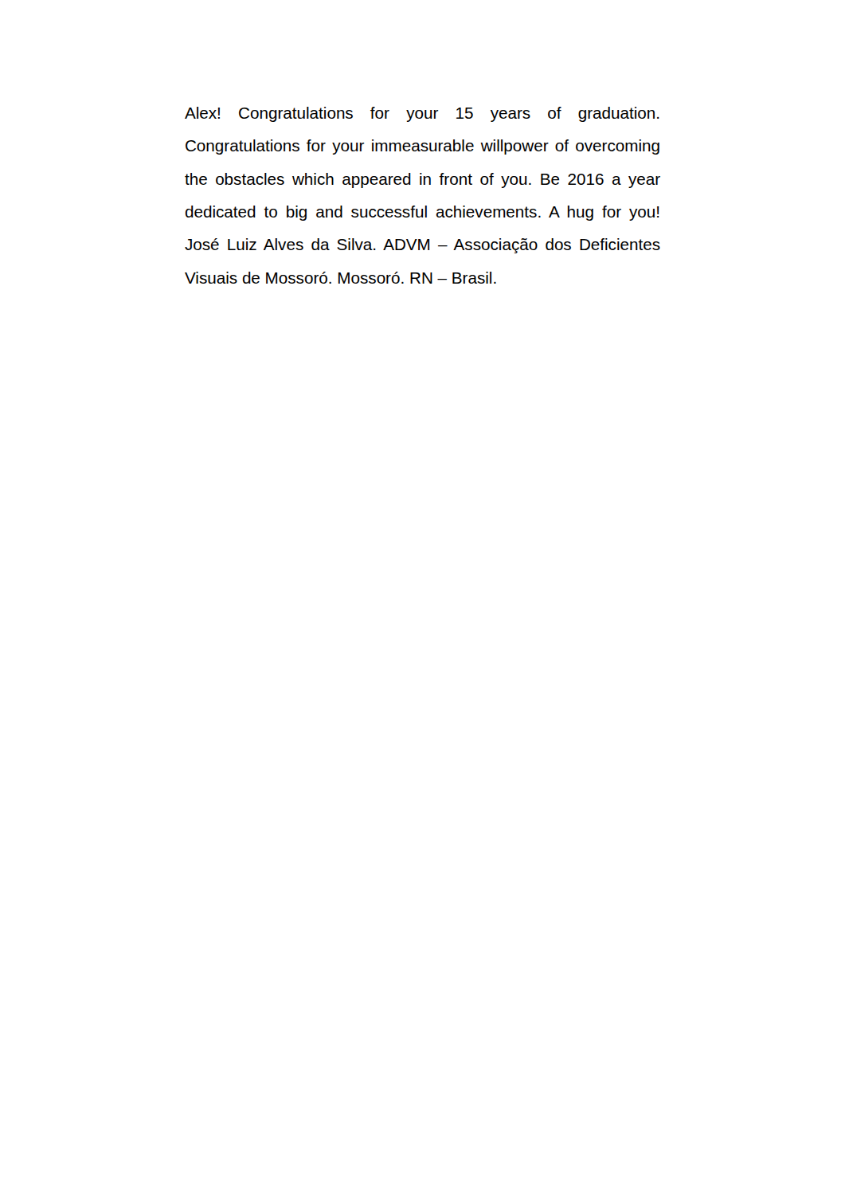Alex! Congratulations for your 15 years of graduation. Congratulations for your immeasurable willpower of overcoming the obstacles which appeared in front of you. Be 2016 a year dedicated to big and successful achievements. A hug for you! José Luiz Alves da Silva. ADVM – Associação dos Deficientes Visuais de Mossoró. Mossoró. RN – Brasil.